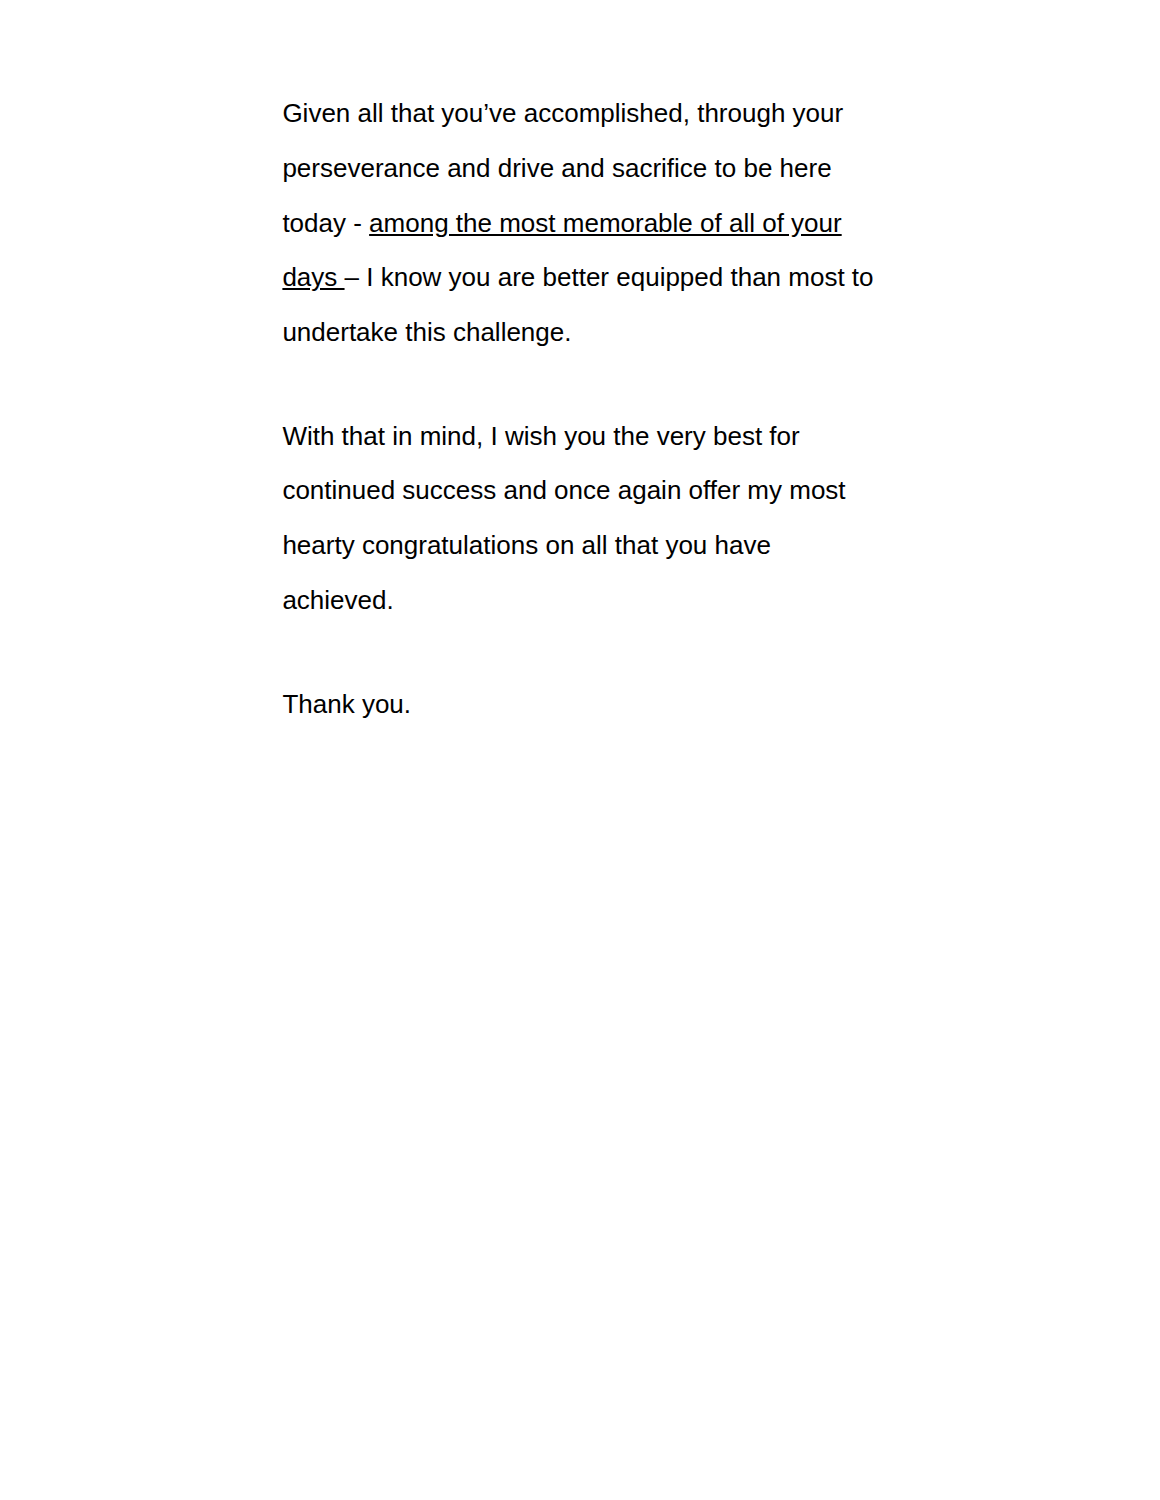Given all that you’ve accomplished, through your perseverance and drive and sacrifice to be here today - among the most memorable of all of your days – I know you are better equipped than most to undertake this challenge.
With that in mind, I wish you the very best for continued success and once again offer my most hearty congratulations on all that you have achieved.
Thank you.